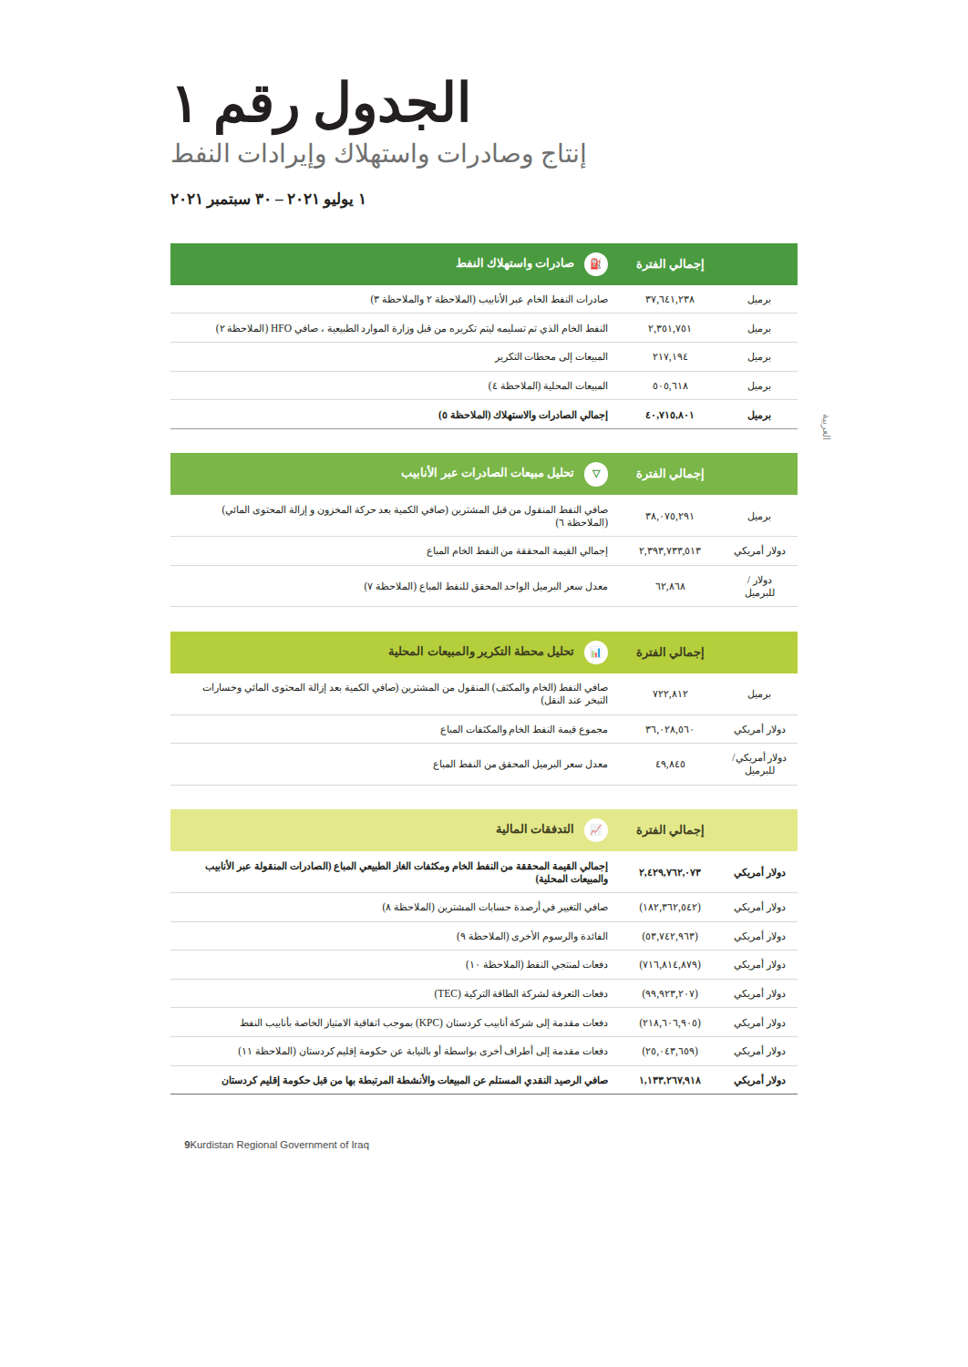العربية
الجدول رقم ١
إنتاج وصادرات واستهلاك وإيرادات النفط
١ يوليو ٢٠٢١ – ٣٠ سبتمبر ٢٠٢١
| | إجمالي الفترة | ⛽ صادرات واستهلاك النفط |
| --- | --- | --- |
| برميل | ٣٧,٦٤١,٢٣٨ | صادرات النفط الخام عبر الأنابيب (الملاحظة ٢ والملاحظة ٣) |
| برميل | ٢,٣٥١,٧٥١ | النفط الخام الذي تم تسليمه ليتم تكريره من قبل وزارة الموارد الطبيعية ، صافي HFO (الملاحظة ٢) |
| برميل | ٢١٧,١٩٤ | المبيعات إلى محطات التكرير |
| برميل | ٥٠٥,٦١٨ | المبيعات المحلية (الملاحظة ٤) |
| برميل | ٤٠,٧١٥,٨٠١ | إجمالي الصادرات والاستهلاك (الملاحظة ٥) |
| | إجمالي الفترة | ▽ تحليل مبيعات الصادرات عبر الأنابيب |
| --- | --- | --- |
| برميل | ٣٨,٠٧٥,٢٩١ | صافي النفط المنقول من قبل المشترين (صافي الكمية بعد حركة المخزون و إزالة المحتوى المائي) (الملاحظة ٦) |
| دولار أمريكي | ٢,٣٩٣,٧٣٣,٥١٣ | إجمالي القيمة المحققة من النفط الخام المباع |
| دولار / للبرميل | ٦٢,٨٦٨ | معدل سعر البرميل الواحد المحقق للنفط المباع (الملاحظة ٧) |
| | إجمالي الفترة | 📊 تحليل محطة التكرير والمبيعات المحلية |
| --- | --- | --- |
| برميل | ٧٢٢,٨١٢ | صافي النفط (الخام والمكثف) المنقول من المشترين (صافي الكمية بعد إزالة المحتوى المائي وخسارات التبخر عند النقل) |
| دولار أمريكي | ٣٦,٠٢٨,٥٦٠ | مجموع قيمة النفط الخام والمكثفات المباع |
| دولار أمريكي/ للبرميل | ٤٩,٨٤٥ | معدل سعر البرميل المحقق من النفط المباع |
| | إجمالي الفترة | 📈 التدفقات المالية |
| --- | --- | --- |
| دولار أمريكي | ٢,٤٢٩,٧٦٢,٠٧٣ | إجمالي القيمة المحققة من النفط الخام ومكثفات الغاز الطبيعي المباع (الصادرات المنقولة عبر الأنابيب والمبيعات المحلية) |
| دولار أمريكي | (١٨٢,٣٦٢,٥٤٢) | صافي التغيير في أرصدة حسابات المشترين (الملاحظة ٨) |
| دولار أمريكي | (٥٣,٧٤٢,٩٦٣) | الفائدة والرسوم الأخرى (الملاحظة ٩) |
| دولار أمريكي | (٧١٦,٨١٤,٨٧٩) | دفعات لمنتجي النفط (الملاحظة ١٠) |
| دولار أمريكي | (٩٩,٩٢٣,٢٠٧) | دفعات التعرفة لشركة الطاقة التركية (TEC) |
| دولار أمريكي | (٢١٨,٦٠٦,٩٠٥) | دفعات مقدمة إلى شركة أنابيب كردستان (KPC) بموجب اتفاقية الامتياز الخاصة بأنابيب النفط |
| دولار أمريكي | (٢٥,٠٤٣,٦٥٩) | دفعات مقدمة إلى أطراف أخرى بواسطة أو بالنيابة عن حكومة إقليم كردستان (الملاحظة ١١) |
| دولار أمريكي | ١,١٣٣,٢٦٧,٩١٨ | صافي الرصيد النقدي المستلم عن المبيعات والأنشطة المرتبطة بها من قبل حكومة إقليم كردستان |
9 Kurdistan Regional Government of Iraq